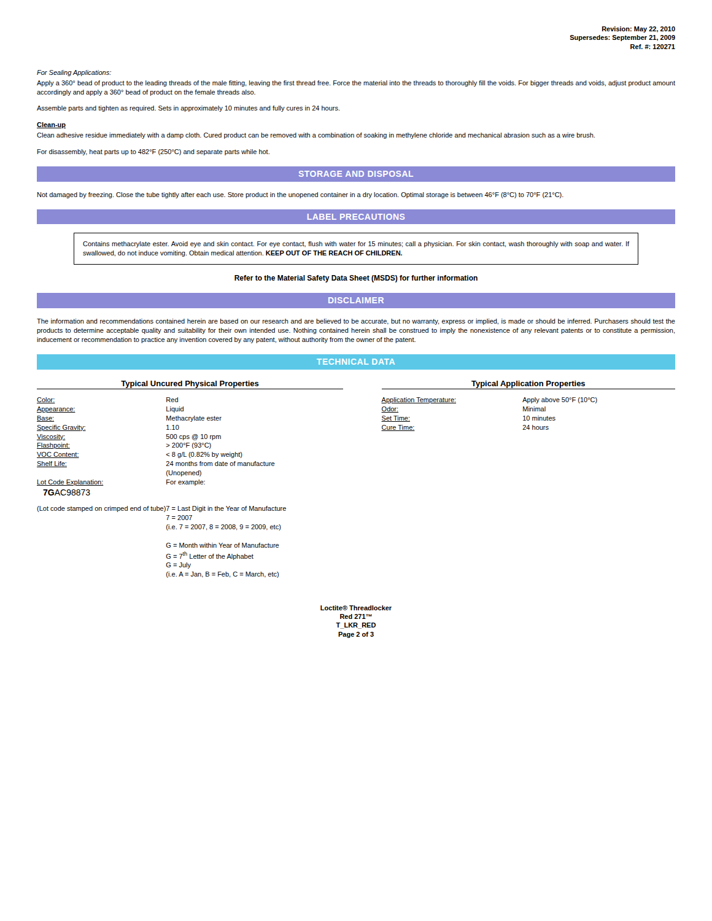Revision: May 22, 2010
Supersedes: September 21, 2009
Ref. #: 120271
For Sealing Applications:
Apply a 360° bead of product to the leading threads of the male fitting, leaving the first thread free. Force the material into the threads to thoroughly fill the voids. For bigger threads and voids, adjust product amount accordingly and apply a 360° bead of product on the female threads also.
Assemble parts and tighten as required. Sets in approximately 10 minutes and fully cures in 24 hours.
Clean-up
Clean adhesive residue immediately with a damp cloth. Cured product can be removed with a combination of soaking in methylene chloride and mechanical abrasion such as a wire brush.
For disassembly, heat parts up to 482°F (250°C) and separate parts while hot.
STORAGE AND DISPOSAL
Not damaged by freezing. Close the tube tightly after each use. Store product in the unopened container in a dry location. Optimal storage is between 46°F (8°C) to 70°F (21°C).
LABEL PRECAUTIONS
Contains methacrylate ester. Avoid eye and skin contact. For eye contact, flush with water for 15 minutes; call a physician. For skin contact, wash thoroughly with soap and water. If swallowed, do not induce vomiting. Obtain medical attention. KEEP OUT OF THE REACH OF CHILDREN.
Refer to the Material Safety Data Sheet (MSDS) for further information
DISCLAIMER
The information and recommendations contained herein are based on our research and are believed to be accurate, but no warranty, express or implied, is made or should be inferred. Purchasers should test the products to determine acceptable quality and suitability for their own intended use. Nothing contained herein shall be construed to imply the nonexistence of any relevant patents or to constitute a permission, inducement or recommendation to practice any invention covered by any patent, without authority from the owner of the patent.
TECHNICAL DATA
| Typical Uncured Physical Properties | | Typical Application Properties |
| / Color: / Red / / Appearance: / Liquid / / Base: / Methacrylate ester / / Specific Gravity: / 1.10 / / Viscosity: / 500 cps @ 10 rpm / / Flashpoint: / > 200°F (93°C) / / VOC Content: / < 8 g/L (0.82% by weight) / / Shelf Life: / 24 months from date of manufacture (Unopened) / / Lot Code Explanation: / For example: / / 7G AC98873 / / (Lot code stamped on crimped end of tube) / 7 = Last Digit in the Year of Manufacture 7 = 2007 (i.e. 7 = 2007, 8 = 2008, 9 = 2009, etc) G = Month within Year of Manufacture G = 7 th Letter of the Alphabet G = July (i.e. A = Jan, B = Feb, C = March, etc) / | | / Application Temperature: / Apply above 50°F (10°C) / / Odor: / Minimal / / Set Time: / 10 minutes / / Cure Time: / 24 hours / |
Loctite® Threadlocker
Red 271™
T_LKR_RED
Page 2 of 3